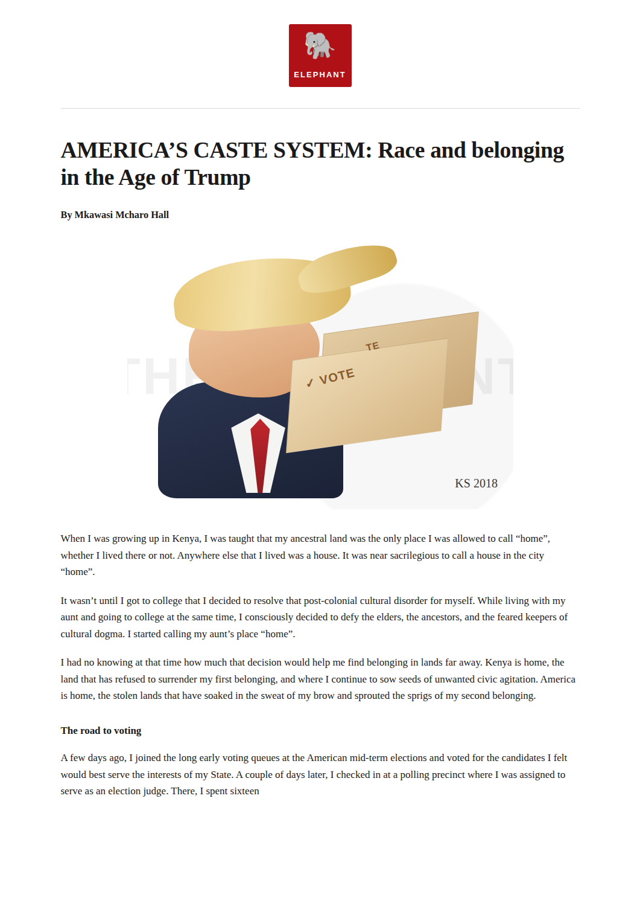🐘 ELEPHANT
AMERICA’S CASTE SYSTEM: Race and belonging in the Age of Trump
By Mkawasi Mcharo Hall
THE ELEPHANT
TE
✓ VOTE
KS 2018
When I was growing up in Kenya, I was taught that my ancestral land was the only place I was allowed to call “home”, whether I lived there or not. Anywhere else that I lived was a house. It was near sacrilegious to call a house in the city “home”.
It wasn’t until I got to college that I decided to resolve that post-colonial cultural disorder for myself. While living with my aunt and going to college at the same time, I consciously decided to defy the elders, the ancestors, and the feared keepers of cultural dogma. I started calling my aunt’s place “home”.
I had no knowing at that time how much that decision would help me find belonging in lands far away. Kenya is home, the land that has refused to surrender my first belonging, and where I continue to sow seeds of unwanted civic agitation. America is home, the stolen lands that have soaked in the sweat of my brow and sprouted the sprigs of my second belonging.
The road to voting
A few days ago, I joined the long early voting queues at the American mid-term elections and voted for the candidates I felt would best serve the interests of my State. A couple of days later, I checked in at a polling precinct where I was assigned to serve as an election judge. There, I spent sixteen